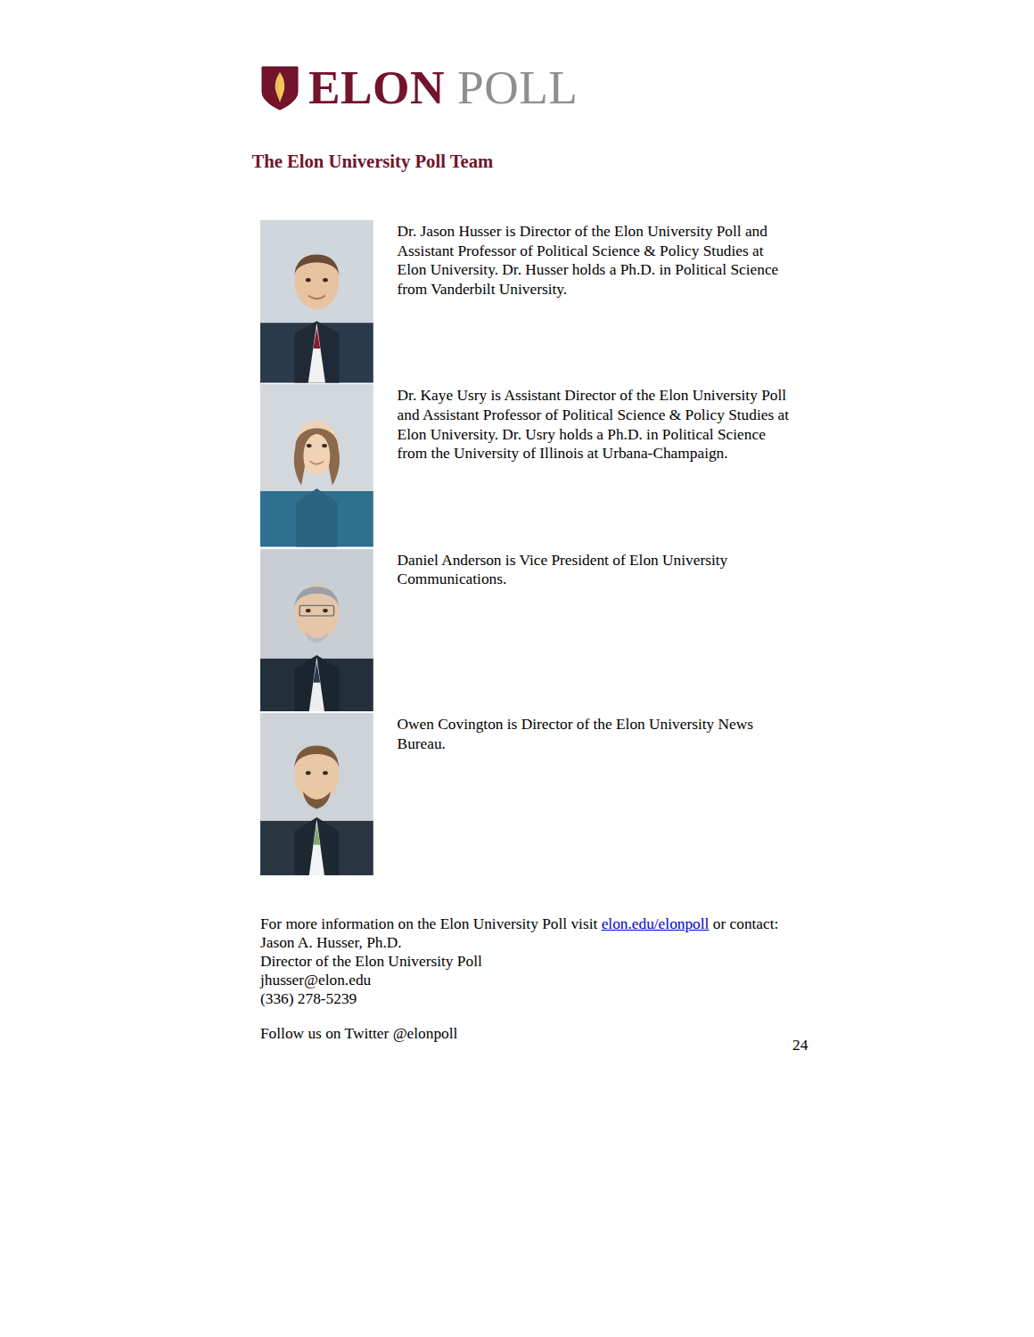ELON POLL
The Elon University Poll Team
Dr. Jason Husser is Director of the Elon University Poll and Assistant Professor of Political Science & Policy Studies at Elon University. Dr. Husser holds a Ph.D. in Political Science from Vanderbilt University.
Dr. Kaye Usry is Assistant Director of the Elon University Poll and Assistant Professor of Political Science & Policy Studies at Elon University. Dr. Usry holds a Ph.D. in Political Science from the University of Illinois at Urbana-Champaign.
Daniel Anderson is Vice President of Elon University Communications.
Owen Covington is Director of the Elon University News Bureau.
For more information on the Elon University Poll visit elon.edu/elonpoll or contact:
Jason A. Husser, Ph.D.
Director of the Elon University Poll
jhusser@elon.edu
(336) 278-5239
Follow us on Twitter @elonpoll
24